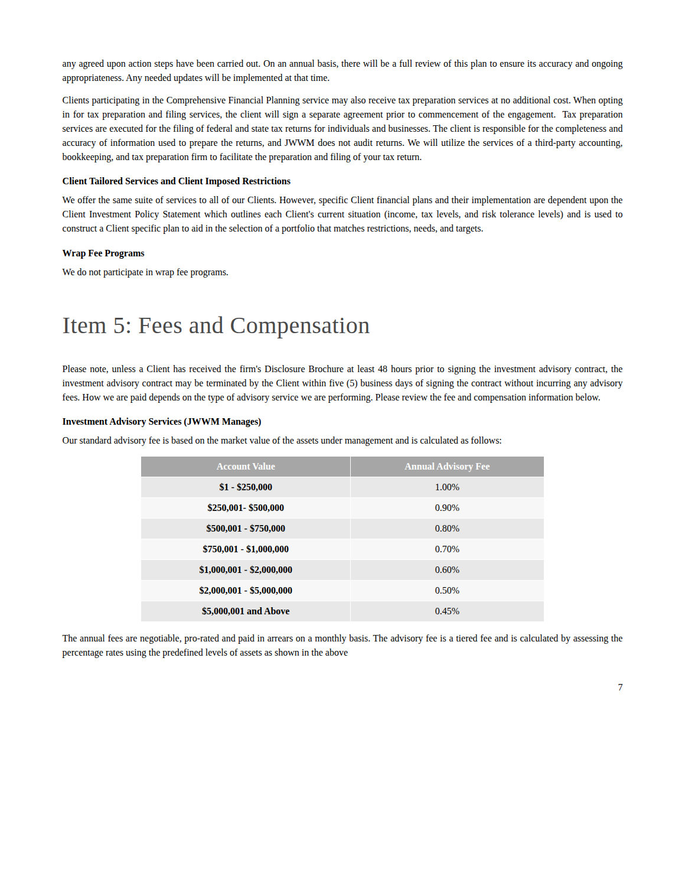any agreed upon action steps have been carried out. On an annual basis, there will be a full review of this plan to ensure its accuracy and ongoing appropriateness. Any needed updates will be implemented at that time.
Clients participating in the Comprehensive Financial Planning service may also receive tax preparation services at no additional cost. When opting in for tax preparation and filing services, the client will sign a separate agreement prior to commencement of the engagement. Tax preparation services are executed for the filing of federal and state tax returns for individuals and businesses. The client is responsible for the completeness and accuracy of information used to prepare the returns, and JWWM does not audit returns. We will utilize the services of a third-party accounting, bookkeeping, and tax preparation firm to facilitate the preparation and filing of your tax return.
Client Tailored Services and Client Imposed Restrictions
We offer the same suite of services to all of our Clients. However, specific Client financial plans and their implementation are dependent upon the Client Investment Policy Statement which outlines each Client's current situation (income, tax levels, and risk tolerance levels) and is used to construct a Client specific plan to aid in the selection of a portfolio that matches restrictions, needs, and targets.
Wrap Fee Programs
We do not participate in wrap fee programs.
Item 5: Fees and Compensation
Please note, unless a Client has received the firm's Disclosure Brochure at least 48 hours prior to signing the investment advisory contract, the investment advisory contract may be terminated by the Client within five (5) business days of signing the contract without incurring any advisory fees. How we are paid depends on the type of advisory service we are performing. Please review the fee and compensation information below.
Investment Advisory Services (JWWM Manages)
Our standard advisory fee is based on the market value of the assets under management and is calculated as follows:
| Account Value | Annual Advisory Fee |
| --- | --- |
| $1 - $250,000 | 1.00% |
| $250,001- $500,000 | 0.90% |
| $500,001 - $750,000 | 0.80% |
| $750,001 - $1,000,000 | 0.70% |
| $1,000,001 - $2,000,000 | 0.60% |
| $2,000,001 - $5,000,000 | 0.50% |
| $5,000,001 and Above | 0.45% |
The annual fees are negotiable, pro-rated and paid in arrears on a monthly basis. The advisory fee is a tiered fee and is calculated by assessing the percentage rates using the predefined levels of assets as shown in the above
7